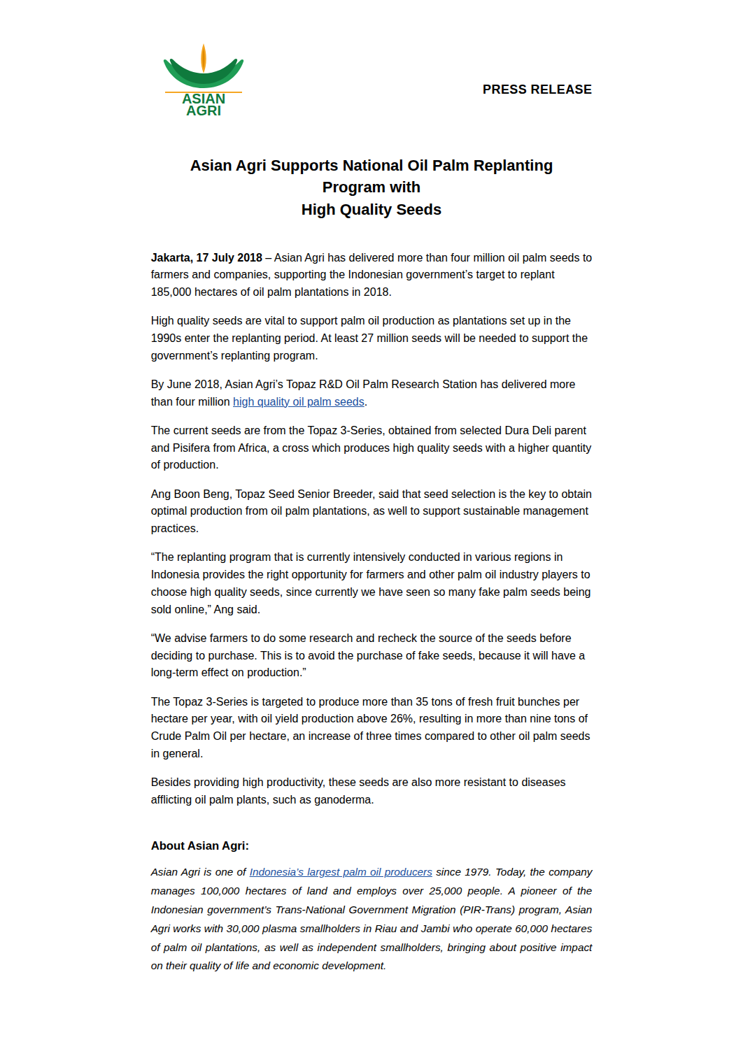ASIAN AGRI
PRESS RELEASE
Asian Agri Supports National Oil Palm Replanting Program with
High Quality Seeds
Jakarta, 17 July 2018 – Asian Agri has delivered more than four million oil palm seeds to farmers and companies, supporting the Indonesian government’s target to replant 185,000 hectares of oil palm plantations in 2018.
High quality seeds are vital to support palm oil production as plantations set up in the 1990s enter the replanting period. At least 27 million seeds will be needed to support the government’s replanting program.
By June 2018, Asian Agri’s Topaz R&D Oil Palm Research Station has delivered more than four million high quality oil palm seeds.
The current seeds are from the Topaz 3-Series, obtained from selected Dura Deli parent and Pisifera from Africa, a cross which produces high quality seeds with a higher quantity of production.
Ang Boon Beng, Topaz Seed Senior Breeder, said that seed selection is the key to obtain optimal production from oil palm plantations, as well to support sustainable management practices.
“The replanting program that is currently intensively conducted in various regions in Indonesia provides the right opportunity for farmers and other palm oil industry players to choose high quality seeds, since currently we have seen so many fake palm seeds being sold online,” Ang said.
“We advise farmers to do some research and recheck the source of the seeds before deciding to purchase. This is to avoid the purchase of fake seeds, because it will have a long-term effect on production.”
The Topaz 3-Series is targeted to produce more than 35 tons of fresh fruit bunches per hectare per year, with oil yield production above 26%, resulting in more than nine tons of Crude Palm Oil per hectare, an increase of three times compared to other oil palm seeds in general.
Besides providing high productivity, these seeds are also more resistant to diseases afflicting oil palm plants, such as ganoderma.
About Asian Agri:
Asian Agri is one of Indonesia’s largest palm oil producers since 1979. Today, the company manages 100,000 hectares of land and employs over 25,000 people. A pioneer of the Indonesian government’s Trans-National Government Migration (PIR-Trans) program, Asian Agri works with 30,000 plasma smallholders in Riau and Jambi who operate 60,000 hectares of palm oil plantations, as well as independent smallholders, bringing about positive impact on their quality of life and economic development.